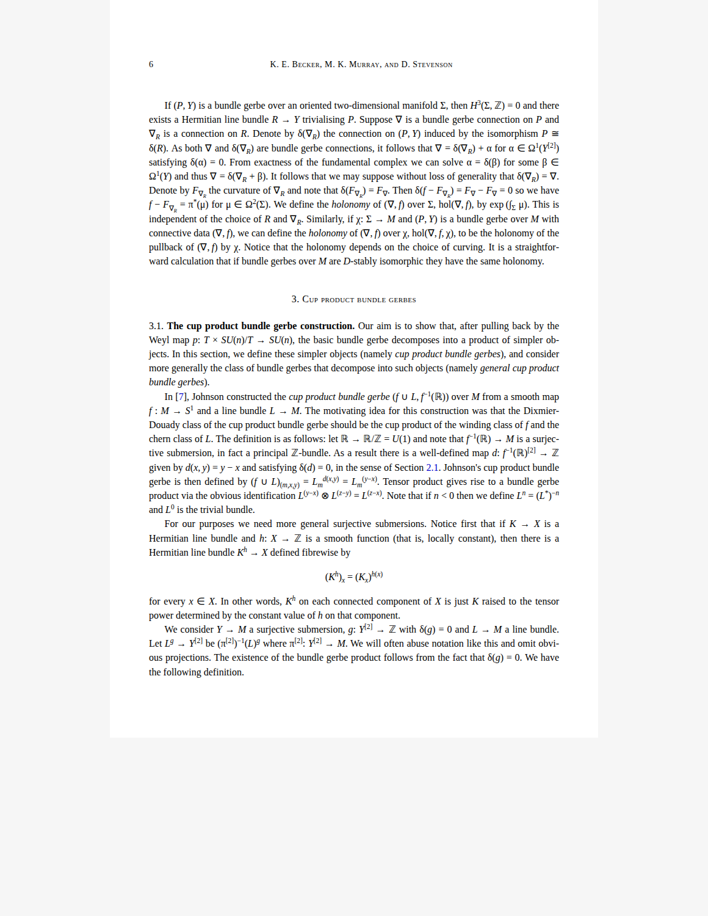6 K. E. Becker, M. K. Murray, and D. Stevenson
If (P, Y) is a bundle gerbe over an oriented two-dimensional manifold Σ, then H3(Σ, ℤ) = 0 and there exists a Hermitian line bundle R → Y trivialising P. Suppose ∇ is a bundle gerbe connection on P and ∇R is a connection on R. Denote by δ(∇R) the connection on (P, Y) induced by the isomorphism P ≅ δ(R). As both ∇ and δ(∇R) are bundle gerbe connections, it follows that ∇ = δ(∇R) + α for α ∈ Ω1(Y[2]) satisfying δ(α) = 0. From exactness of the fundamental complex we can solve α = δ(β) for some β ∈ Ω1(Y) and thus ∇ = δ(∇R + β). It follows that we may suppose without loss of generality that δ(∇R) = ∇. Denote by F∇R the curvature of ∇R and note that δ(F∇R) = F∇. Then δ(f − F∇R) = F∇ − F∇ = 0 so we have f − F∇R = π*(μ) for μ ∈ Ω2(Σ). We define the holonomy of (∇, f) over Σ, hol(∇, f), by exp (∫Σ μ). This is independent of the choice of R and ∇R. Similarly, if χ: Σ → M and (P, Y) is a bundle gerbe over M with connective data (∇, f), we can define the holonomy of (∇, f) over χ, hol(∇, f, χ), to be the holonomy of the pullback of (∇, f) by χ. Notice that the holonomy depends on the choice of curving. It is a straightforward calculation that if bundle gerbes over M are D-stably isomorphic they have the same holonomy.
3. Cup product bundle gerbes
3.1. The cup product bundle gerbe construction.
Our aim is to show that, after pulling back by the Weyl map p: T × SU(n)/T → SU(n), the basic bundle gerbe decomposes into a product of simpler objects. In this section, we define these simpler objects (namely cup product bundle gerbes), and consider more generally the class of bundle gerbes that decompose into such objects (namely general cup product bundle gerbes).
In [7], Johnson constructed the cup product bundle gerbe (f ∪ L, f−1(ℝ)) over M from a smooth map f : M → S1 and a line bundle L → M. The motivating idea for this construction was that the Dixmier-Douady class of the cup product bundle gerbe should be the cup product of the winding class of f and the chern class of L. The definition is as follows: let ℝ → ℝ/ℤ = U(1) and note that f−1(ℝ) → M is a surjective submersion, in fact a principal ℤ-bundle. As a result there is a well-defined map d: f−1(ℝ)[2] → ℤ given by d(x, y) = y − x and satisfying δ(d) = 0, in the sense of Section 2.1. Johnson's cup product bundle gerbe is then defined by (f ∪ L)(m,x,y) = Lmd(x,y) = Lm(y−x). Tensor product gives rise to a bundle gerbe product via the obvious identification L(y−x) ⊗ L(z−y) = L(z−x). Note that if n < 0 then we define Ln = (L*)−n and L0 is the trivial bundle.
For our purposes we need more general surjective submersions. Notice first that if K → X is a Hermitian line bundle and h: X → ℤ is a smooth function (that is, locally constant), then there is a Hermitian line bundle Kh → X defined fibrewise by
(Kh)x = (Kx)h(x)
for every x ∈ X. In other words, Kh on each connected component of X is just K raised to the tensor power determined by the constant value of h on that component.
We consider Y → M a surjective submersion, g: Y[2] → ℤ with δ(g) = 0 and L → M a line bundle. Let Lg → Y[2] be (π[2])−1(L)g where π[2]: Y[2] → M. We will often abuse notation like this and omit obvious projections. The existence of the bundle gerbe product follows from the fact that δ(g) = 0. We have the following definition.